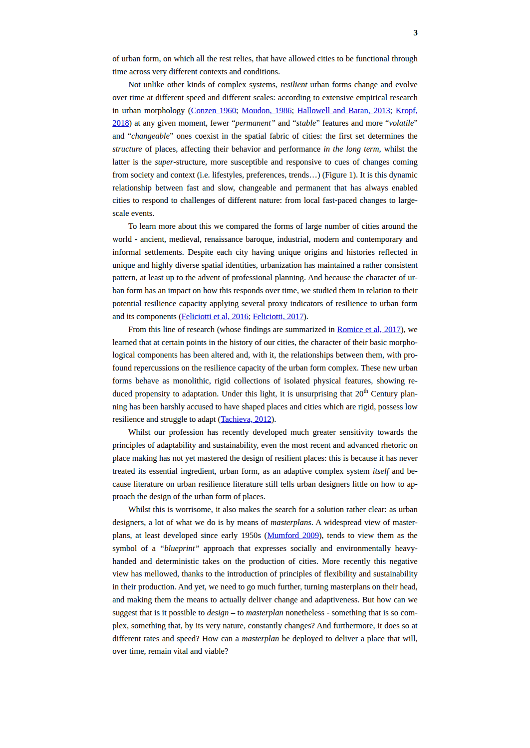3
of urban form, on which all the rest relies, that have allowed cities to be functional through time across very different contexts and conditions.
Not unlike other kinds of complex systems, resilient urban forms change and evolve over time at different speed and different scales: according to extensive empirical research in urban morphology (Conzen 1960; Moudon, 1986; Hallowell and Baran, 2013; Kropf, 2018) at any given moment, fewer “permanent” and “stable” features and more “volatile” and “changeable” ones coexist in the spatial fabric of cities: the first set determines the structure of places, affecting their behavior and performance in the long term, whilst the latter is the super-structure, more susceptible and responsive to cues of changes coming from society and context (i.e. lifestyles, preferences, trends…) (Figure 1). It is this dynamic relationship between fast and slow, changeable and permanent that has always enabled cities to respond to challenges of different nature: from local fast-paced changes to large-scale events.
To learn more about this we compared the forms of large number of cities around the world - ancient, medieval, renaissance baroque, industrial, modern and contemporary and informal settlements. Despite each city having unique origins and histories reflected in unique and highly diverse spatial identities, urbanization has maintained a rather consistent pattern, at least up to the advent of professional planning. And because the character of urban form has an impact on how this responds over time, we studied them in relation to their potential resilience capacity applying several proxy indicators of resilience to urban form and its components (Feliciotti et al, 2016; Feliciotti, 2017).
From this line of research (whose findings are summarized in Romice et al, 2017), we learned that at certain points in the history of our cities, the character of their basic morphological components has been altered and, with it, the relationships between them, with profound repercussions on the resilience capacity of the urban form complex. These new urban forms behave as monolithic, rigid collections of isolated physical features, showing reduced propensity to adaptation. Under this light, it is unsurprising that 20th Century planning has been harshly accused to have shaped places and cities which are rigid, possess low resilience and struggle to adapt (Tachieva, 2012).
Whilst our profession has recently developed much greater sensitivity towards the principles of adaptability and sustainability, even the most recent and advanced rhetoric on place making has not yet mastered the design of resilient places: this is because it has never treated its essential ingredient, urban form, as an adaptive complex system itself and because literature on urban resilience literature still tells urban designers little on how to approach the design of the urban form of places.
Whilst this is worrisome, it also makes the search for a solution rather clear: as urban designers, a lot of what we do is by means of masterplans. A widespread view of masterplans, at least developed since early 1950s (Mumford 2009), tends to view them as the symbol of a “blueprint” approach that expresses socially and environmentally heavy-handed and deterministic takes on the production of cities. More recently this negative view has mellowed, thanks to the introduction of principles of flexibility and sustainability in their production. And yet, we need to go much further, turning masterplans on their head, and making them the means to actually deliver change and adaptiveness. But how can we suggest that is it possible to design – to masterplan nonetheless - something that is so complex, something that, by its very nature, constantly changes? And furthermore, it does so at different rates and speed? How can a masterplan be deployed to deliver a place that will, over time, remain vital and viable?